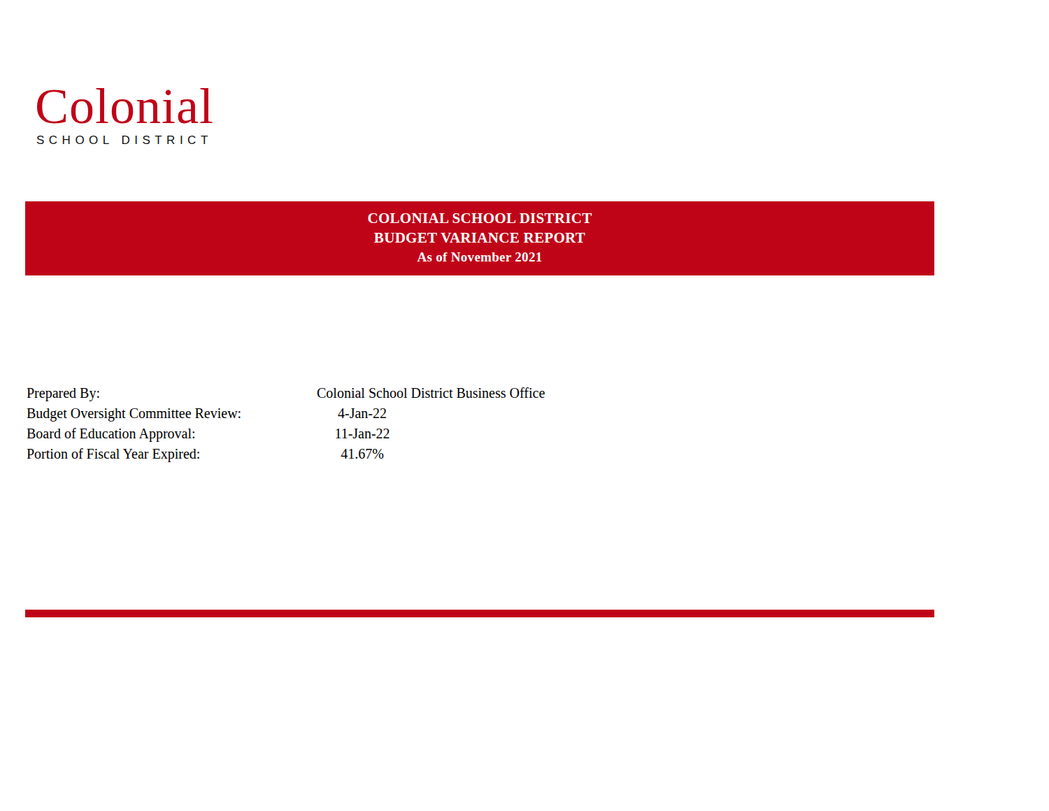Colonial
SCHOOL DISTRICT
COLONIAL SCHOOL DISTRICT
BUDGET VARIANCE REPORT
As of November 2021
| Prepared By: | Colonial School District Business Office |
| Budget Oversight Committee Review: | 4-Jan-22 | |
| Board of Education Approval: | 11-Jan-22 | |
| Portion of Fiscal Year Expired: | 41.67% | |